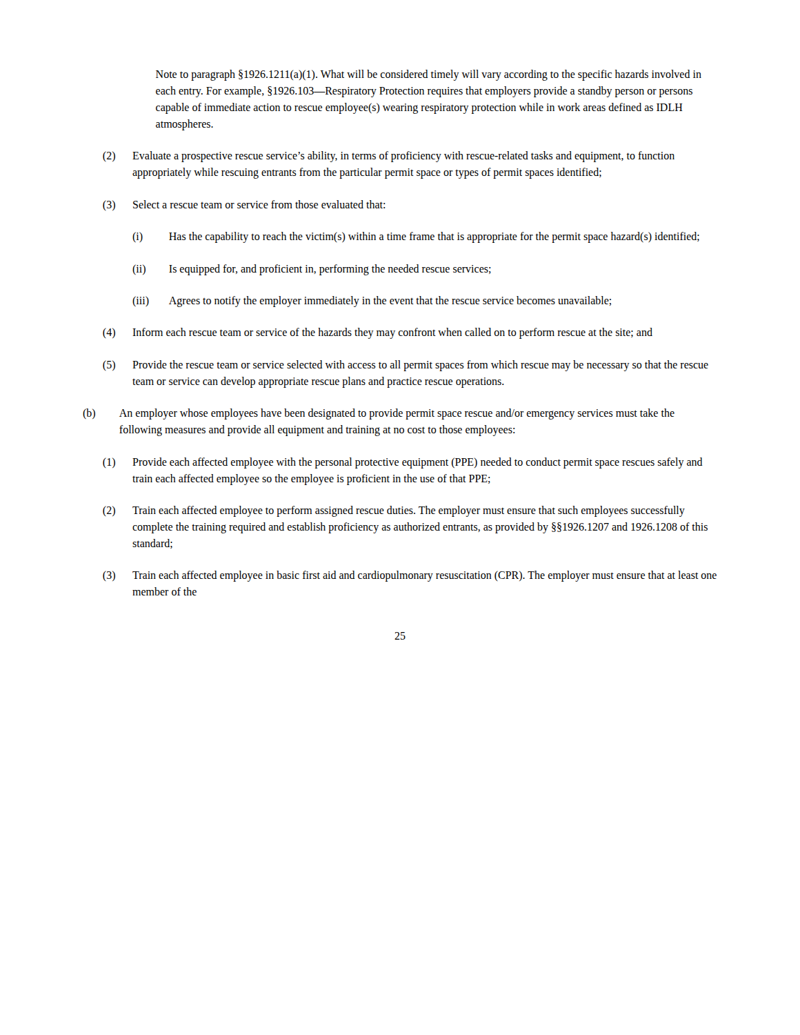Note to paragraph §1926.1211(a)(1). What will be considered timely will vary according to the specific hazards involved in each entry. For example, §1926.103—Respiratory Protection requires that employers provide a standby person or persons capable of immediate action to rescue employee(s) wearing respiratory protection while in work areas defined as IDLH atmospheres.
(2) Evaluate a prospective rescue service’s ability, in terms of proficiency with rescue-related tasks and equipment, to function appropriately while rescuing entrants from the particular permit space or types of permit spaces identified;
(3) Select a rescue team or service from those evaluated that:
(i) Has the capability to reach the victim(s) within a time frame that is appropriate for the permit space hazard(s) identified;
(ii) Is equipped for, and proficient in, performing the needed rescue services;
(iii) Agrees to notify the employer immediately in the event that the rescue service becomes unavailable;
(4) Inform each rescue team or service of the hazards they may confront when called on to perform rescue at the site; and
(5) Provide the rescue team or service selected with access to all permit spaces from which rescue may be necessary so that the rescue team or service can develop appropriate rescue plans and practice rescue operations.
(b) An employer whose employees have been designated to provide permit space rescue and/or emergency services must take the following measures and provide all equipment and training at no cost to those employees:
(1) Provide each affected employee with the personal protective equipment (PPE) needed to conduct permit space rescues safely and train each affected employee so the employee is proficient in the use of that PPE;
(2) Train each affected employee to perform assigned rescue duties. The employer must ensure that such employees successfully complete the training required and establish proficiency as authorized entrants, as provided by §§1926.1207 and 1926.1208 of this standard;
(3) Train each affected employee in basic first aid and cardiopulmonary resuscitation (CPR). The employer must ensure that at least one member of the
25